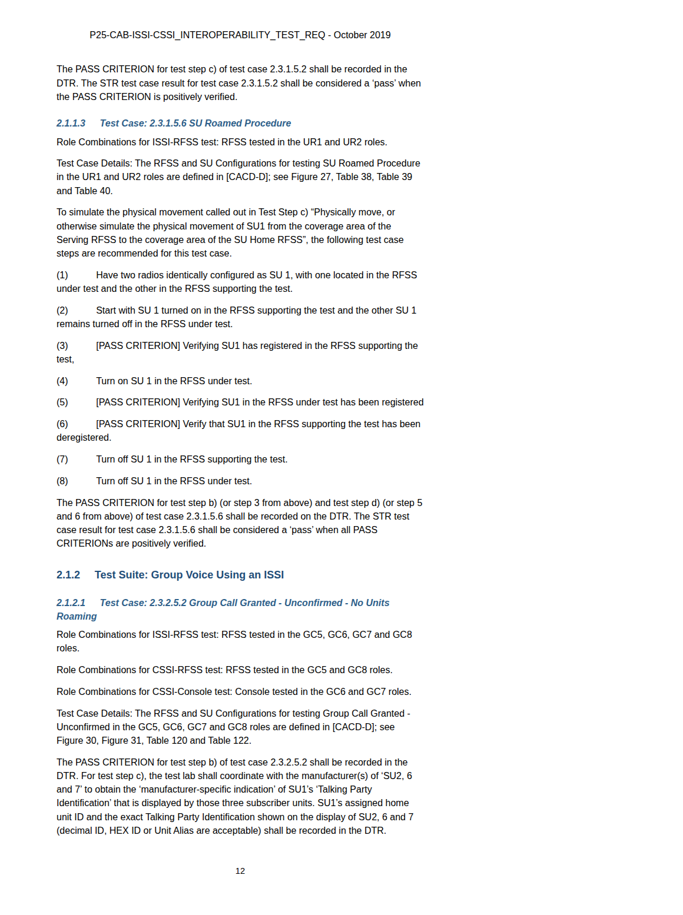P25-CAB-ISSI-CSSI_INTEROPERABILITY_TEST_REQ - October 2019
The PASS CRITERION for test step c) of test case 2.3.1.5.2 shall be recorded in the DTR. The STR test case result for test case 2.3.1.5.2 shall be considered a ‘pass’ when the PASS CRITERION is positively verified.
2.1.1.3 Test Case: 2.3.1.5.6 SU Roamed Procedure
Role Combinations for ISSI-RFSS test: RFSS tested in the UR1 and UR2 roles.
Test Case Details: The RFSS and SU Configurations for testing SU Roamed Procedure in the UR1 and UR2 roles are defined in [CACD-D]; see Figure 27, Table 38, Table 39 and Table 40.
To simulate the physical movement called out in Test Step c) “Physically move, or otherwise simulate the physical movement of SU1 from the coverage area of the Serving RFSS to the coverage area of the SU Home RFSS”, the following test case steps are recommended for this test case.
(1) Have two radios identically configured as SU 1, with one located in the RFSS under test and the other in the RFSS supporting the test.
(2) Start with SU 1 turned on in the RFSS supporting the test and the other SU 1 remains turned off in the RFSS under test.
(3)[PASS CRITERION] Verifying SU1 has registered in the RFSS supporting the test,
(4) Turn on SU 1 in the RFSS under test.
(5)[PASS CRITERION] Verifying SU1 in the RFSS under test has been registered
(6)[PASS CRITERION] Verify that SU1 in the RFSS supporting the test has been deregistered.
(7) Turn off SU 1 in the RFSS supporting the test.
(8) Turn off SU 1 in the RFSS under test.
The PASS CRITERION for test step b) (or step 3 from above) and test step d) (or step 5 and 6 from above) of test case 2.3.1.5.6 shall be recorded on the DTR. The STR test case result for test case 2.3.1.5.6 shall be considered a ‘pass’ when all PASS CRITERIONs are positively verified.
2.1.2 Test Suite: Group Voice Using an ISSI
2.1.2.1 Test Case: 2.3.2.5.2 Group Call Granted - Unconfirmed - No Units Roaming
Role Combinations for ISSI-RFSS test: RFSS tested in the GC5, GC6, GC7 and GC8 roles.
Role Combinations for CSSI-RFSS test: RFSS tested in the GC5 and GC8 roles.
Role Combinations for CSSI-Console test: Console tested in the GC6 and GC7 roles.
Test Case Details: The RFSS and SU Configurations for testing Group Call Granted - Unconfirmed in the GC5, GC6, GC7 and GC8 roles are defined in [CACD-D]; see Figure 30, Figure 31, Table 120 and Table 122.
The PASS CRITERION for test step b) of test case 2.3.2.5.2 shall be recorded in the DTR. For test step c), the test lab shall coordinate with the manufacturer(s) of ‘SU2, 6 and 7’ to obtain the ‘manufacturer-specific indication’ of SU1’s ‘Talking Party Identification’ that is displayed by those three subscriber units. SU1’s assigned home unit ID and the exact Talking Party Identification shown on the display of SU2, 6 and 7 (decimal ID, HEX ID or Unit Alias are acceptable) shall be recorded in the DTR.
12